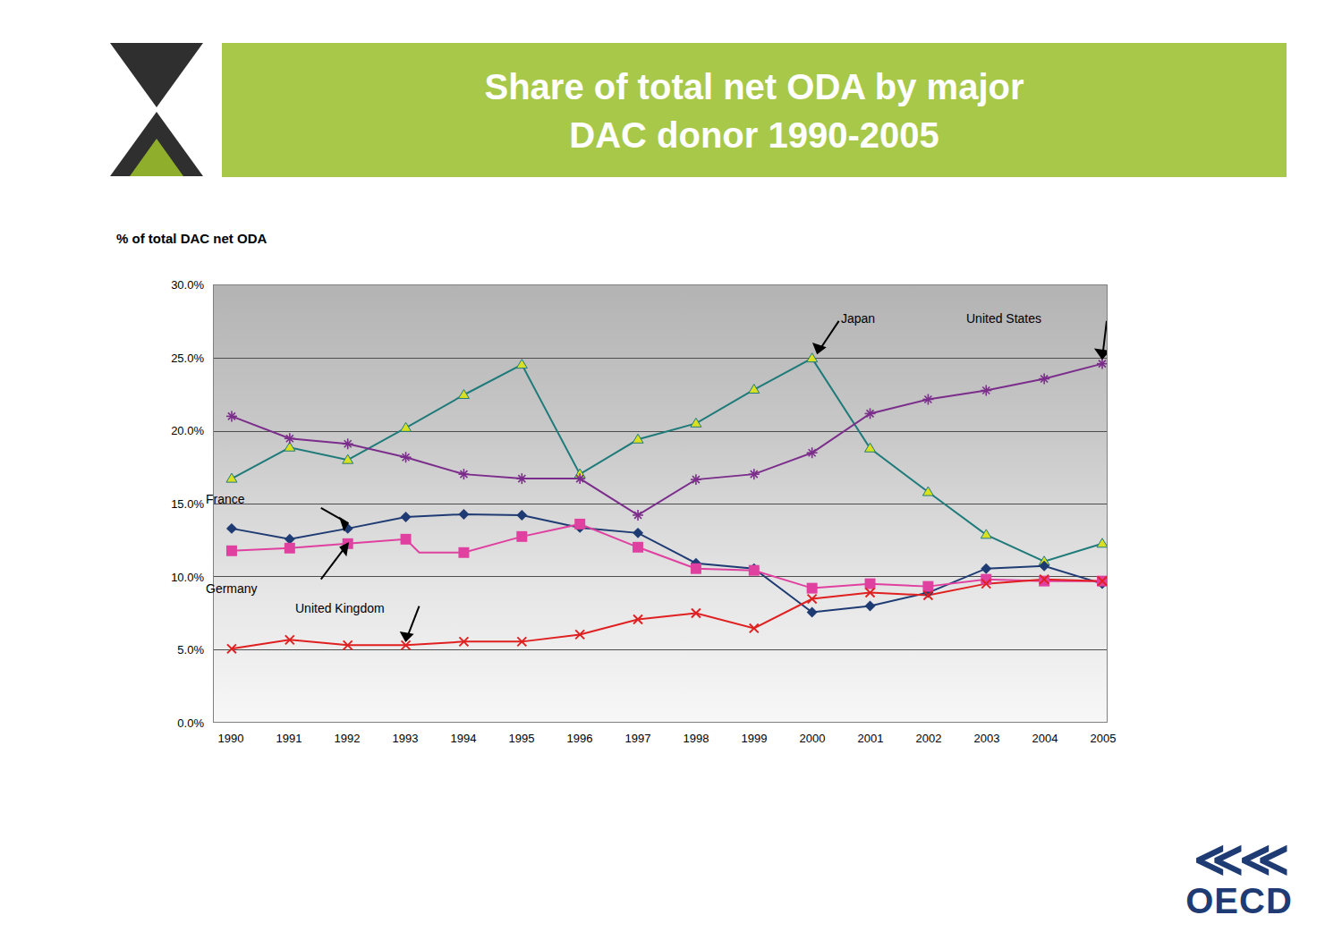Share of total net ODA by major
DAC donor 1990-2005
% of total DAC net ODA
30.0% 25.0% 20.0% 15.0% 10.0% 5.0% 0.0%
Japan
United States
France
Germany
United Kingdom
1990 1991 1992 1993 1994 1995 1996 1997 1998 1999 2000 2001 2002 2003 2004 2005
≪≪
OECD